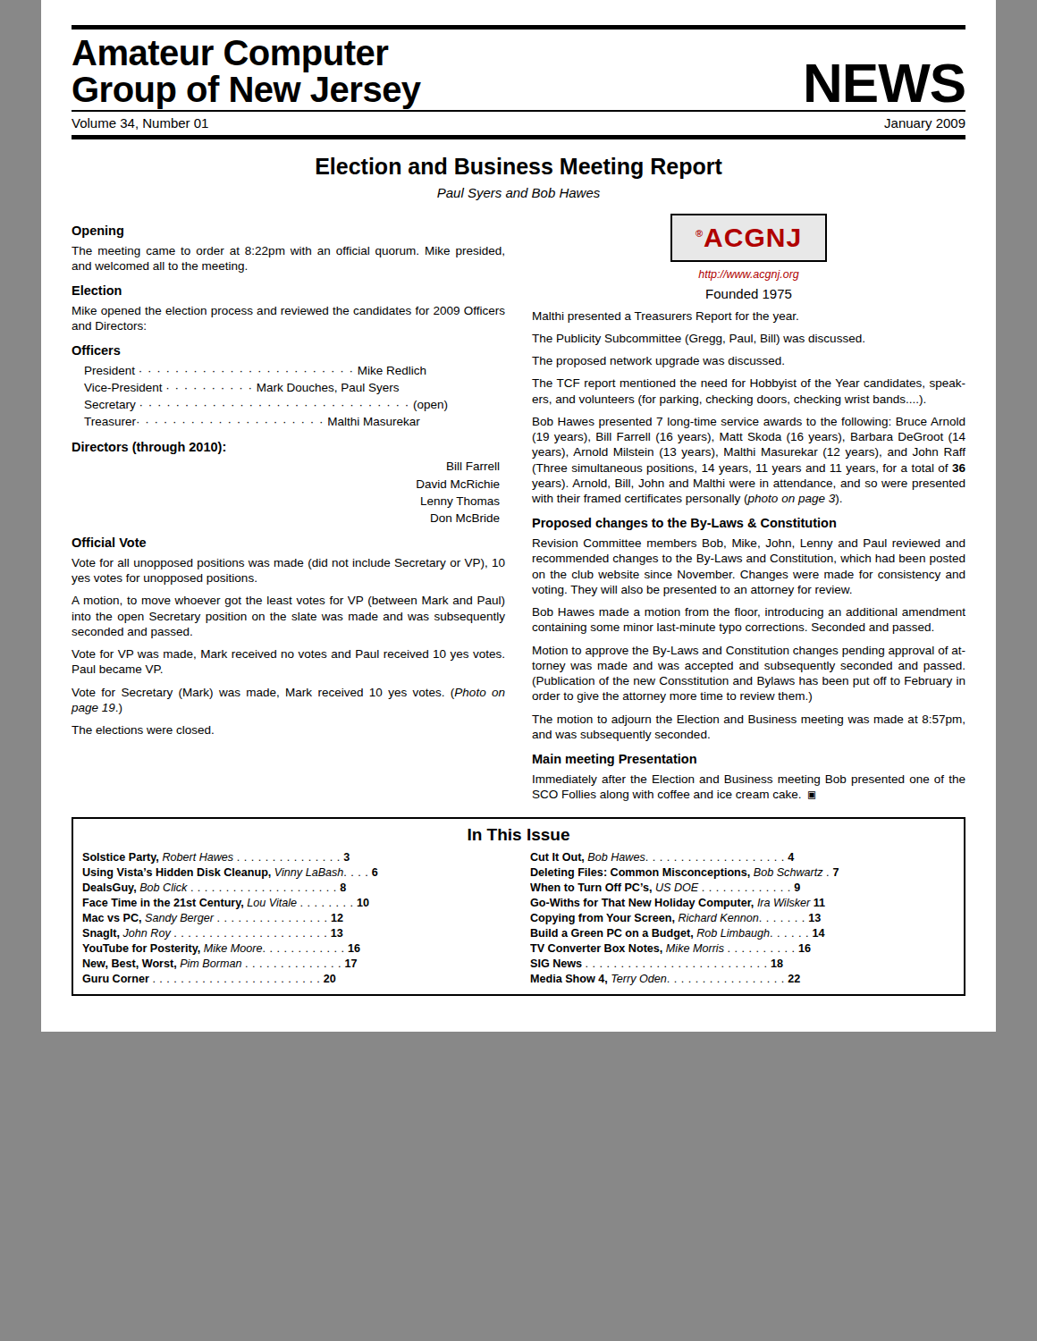Amateur Computer
Group of New Jersey
NEWS
Volume 34, Number 01 January 2009
Election and Business Meeting Report
Paul Syers and Bob Hawes
Opening
The meeting came to order at 8:22pm with an official quorum. Mike presided, and welcomed all to the meeting.
Election
Mike opened the election process and reviewed the candidates for 2009 Officers and Directors:
Officers
President · · · · · · · · · · · · · · · · · · · · · · · · Mike Redlich
Vice-President · · · · · · · · · · Mark Douches, Paul Syers
Secretary · · · · · · · · · · · · · · · · · · · · · · · · · · · · · · (open)
Treasurer· · · · · · · · · · · · · · · · · · · · · Malthi Masurekar
Directors (through 2010):
Bill Farrell
David McRichie
Lenny Thomas
Don McBride
Official Vote
Vote for all unopposed positions was made (did not include Secretary or VP), 10 yes votes for unopposed positions.
A motion, to move whoever got the least votes for VP (between Mark and Paul) into the open Secretary position on the slate was made and was subsequently seconded and passed.
Vote for VP was made, Mark received no votes and Paul received 10 yes votes. Paul became VP.
Vote for Secretary (Mark) was made, Mark received 10 yes votes. (Photo on page 19.)
The elections were closed.
®ACGNJ
http://www.acgnj.org
Founded 1975
Malthi presented a Treasurers Report for the year.
The Publicity Subcommittee (Gregg, Paul, Bill) was discussed.
The proposed network upgrade was discussed.
The TCF report mentioned the need for Hobbyist of the Year candidates, speakers, and volunteers (for parking, checking doors, checking wrist bands....).
Bob Hawes presented 7 long-time service awards to the following: Bruce Arnold (19 years), Bill Farrell (16 years), Matt Skoda (16 years), Barbara DeGroot (14 years), Arnold Milstein (13 years), Malthi Masurekar (12 years), and John Raff (Three simultaneous positions, 14 years, 11 years and 11 years, for a total of 36 years). Arnold, Bill, John and Malthi were in attendance, and so were presented with their framed certificates personally (photo on page 3).
Proposed changes to the By-Laws & Constitution
Revision Committee members Bob, Mike, John, Lenny and Paul reviewed and recommended changes to the By-Laws and Constitution, which had been posted on the club website since November. Changes were made for consistency and voting. They will also be presented to an attorney for review.
Bob Hawes made a motion from the floor, introducing an additional amendment containing some minor last-minute typo corrections. Seconded and passed.
Motion to approve the By-Laws and Constitution changes pending approval of attorney was made and was accepted and subsequently seconded and passed. (Publication of the new Consstitution and Bylaws has been put off to February in order to give the attorney more time to review them.)
The motion to adjourn the Election and Business meeting was made at 8:57pm, and was subsequently seconded.
Main meeting Presentation
Immediately after the Election and Business meeting Bob presented one of the SCO Follies along with coffee and ice cream cake. ▣
In This Issue
Solstice Party, Robert Hawes . . . . . . . . . . . . . . . 3
Using Vista’s Hidden Disk Cleanup, Vinny LaBash. . . . 6
DealsGuy, Bob Click . . . . . . . . . . . . . . . . . . . . . 8
Face Time in the 21st Century, Lou Vitale . . . . . . . . 10
Mac vs PC, Sandy Berger . . . . . . . . . . . . . . . . 12
SnagIt, John Roy . . . . . . . . . . . . . . . . . . . . . . 13
YouTube for Posterity, Mike Moore. . . . . . . . . . . . 16
New, Best, Worst, Pim Borman . . . . . . . . . . . . . . 17
Guru Corner . . . . . . . . . . . . . . . . . . . . . . . . 20
Cut It Out, Bob Hawes. . . . . . . . . . . . . . . . . . . . 4
Deleting Files: Common Misconceptions, Bob Schwartz . 7
When to Turn Off PC’s, US DOE . . . . . . . . . . . . . 9
Go-Withs for That New Holiday Computer, Ira Wilsker 11
Copying from Your Screen, Richard Kennon. . . . . . . 13
Build a Green PC on a Budget, Rob Limbaugh. . . . . . 14
TV Converter Box Notes, Mike Morris . . . . . . . . . . 16
SIG News . . . . . . . . . . . . . . . . . . . . . . . . . . 18
Media Show 4, Terry Oden. . . . . . . . . . . . . . . . . 22